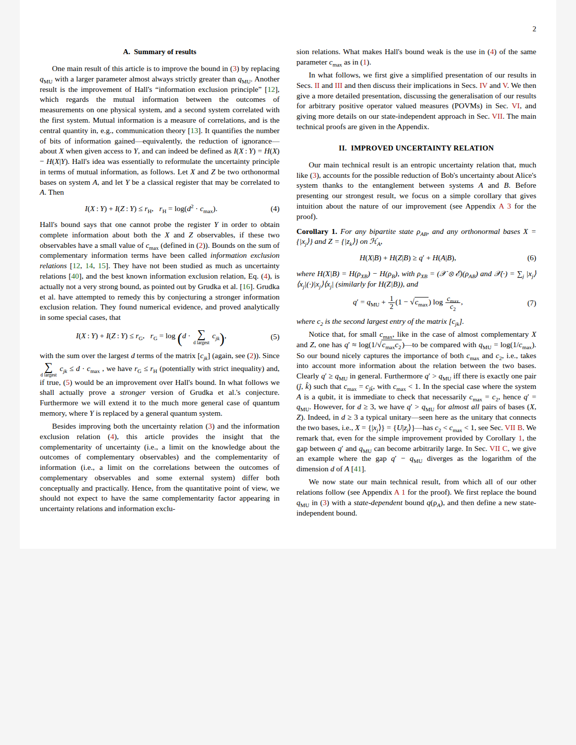2
A. Summary of results
One main result of this article is to improve the bound in (3) by replacing qMU with a larger parameter almost always strictly greater than qMU. Another result is the improvement of Hall's “information exclusion principle” [12], which regards the mutual information between the outcomes of measurements on one physical system, and a second system correlated with the first system. Mutual information is a measure of correlations, and is the central quantity in, e.g., communication theory [13]. It quantifies the number of bits of information gained—equivalently, the reduction of ignorance—about X when given access to Y, and can indeed be defined as I(X : Y) = H(X) − H(X|Y). Hall's idea was essentially to reformulate the uncertainty principle in terms of mutual information, as follows. Let X and Z be two orthonormal bases on system A, and let Y be a classical register that may be correlated to A. Then
I(X : Y) + I(Z : Y) ≤ rH, rH = log(d2 · cmax).(4)
Hall's bound says that one cannot probe the register Y in order to obtain complete information about both the X and Z observables, if these two observables have a small value of cmax (defined in (2)). Bounds on the sum of complementary information terms have been called information exclusion relations [12, 14, 15]. They have not been studied as much as uncertainty relations [40], and the best known information exclusion relation, Eq. (4), is actually not a very strong bound, as pointed out by Grudka et al. [16]. Grudka et al. have attempted to remedy this by conjecturing a stronger information exclusion relation. They found numerical evidence, and proved analytically in some special cases, that
I(X : Y) + I(Z : Y) ≤ rG, rG = log (d · ∑d largest cjk),(5)
with the sum over the largest d terms of the matrix [cjk] (again, see (2)). Since ∑d largest cjk ≤ d · cmax , we have rG ≤ rH (potentially with strict inequality) and, if true, (5) would be an improvement over Hall's bound. In what follows we shall actually prove a stronger version of Grudka et al.'s conjecture. Furthermore we will extend it to the much more general case of quantum memory, where Y is replaced by a general quantum system.
Besides improving both the uncertainty relation (3) and the information exclusion relation (4), this article provides the insight that the complementarity of uncertainty (i.e., a limit on the knowledge about the outcomes of complementary observables) and the complementarity of information (i.e., a limit on the correlations between the outcomes of complementary observables and some external system) differ both conceptually and practically. Hence, from the quantitative point of view, we should not expect to have the same complementarity factor appearing in uncertainty relations and information exclu-
sion relations. What makes Hall's bound weak is the use in (4) of the same parameter cmax as in (1).
In what follows, we first give a simplified presentation of our results in Secs. II and III and then discuss their implications in Secs. IV and V. We then give a more detailed presentation, discussing the generalisation of our results for arbitrary positive operator valued measures (POVMs) in Sec. VI, and giving more details on our state-independent approach in Sec. VII. The main technical proofs are given in the Appendix.
II. IMPROVED UNCERTAINTY RELATION
Our main technical result is an entropic uncertainty relation that, much like (3), accounts for the possible reduction of Bob's uncertainty about Alice's system thanks to the entanglement between systems A and B. Before presenting our strongest result, we focus on a simple corollary that gives intuition about the nature of our improvement (see Appendix A 3 for the proof).
Corollary 1. For any bipartite state ρAB, and any orthonormal bases X = {|xj⟩} and Z = {|zk⟩} on ℋA,
H(X|B) + H(Z|B) ≥ q′ + H(A|B),(6)
where H(X|B) = H(ρXB) − H(ρB), with ρXB = (𝒳 ⊗ ℰ)(ρAB) and 𝒳(·) = ∑j |xj⟩⟨xj|(·)|xj⟩⟨xj| (similarly for H(Z|B)), and
q′ = qMU + 12(1 − √cmax) log cmax c2,(7)
where c2 is the second largest entry of the matrix [cjk].
Notice that, for small cmax, like in the case of almost complementary X and Z, one has q′ ≈ log(1/√cmaxc2)—to be compared with qMU = log(1/cmax). So our bound nicely captures the importance of both cmax and c2, i.e., takes into account more information about the relation between the two bases. Clearly q′ ≥ qMU in general. Furthermore q′ > qMU iff there is exactly one pair (ĵ, k̂) such that cmax = cĵk̂, with cmax < 1. In the special case where the system A is a qubit, it is immediate to check that necessarily cmax = c2, hence q′ = qMU. However, for d ≥ 3, we have q′ > qMU for almost all pairs of bases (X, Z). Indeed, in d ≥ 3 a typical unitary—seen here as the unitary that connects the two bases, i.e., X = {|xj⟩} = {U|zj⟩}—has c2 < cmax < 1, see Sec. VII B. We remark that, even for the simple improvement provided by Corollary 1, the gap between q′ and qMU can become arbitrarily large. In Sec. VII C, we give an example where the gap q′ − qMU diverges as the logarithm of the dimension d of A [41].
We now state our main technical result, from which all of our other relations follow (see Appendix A 1 for the proof). We first replace the bound qMU in (3) with a state-dependent bound q(ρA), and then define a new state-independent bound.